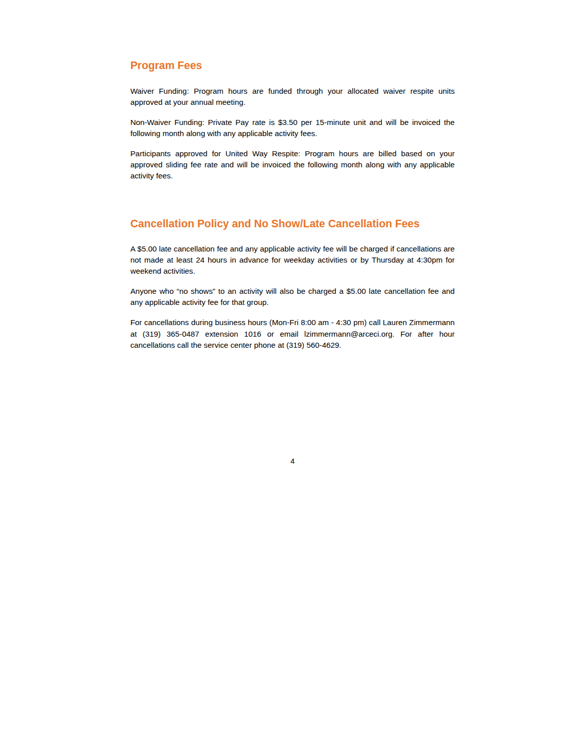Program Fees
Waiver Funding: Program hours are funded through your allocated waiver respite units approved at your annual meeting.
Non-Waiver Funding: Private Pay rate is $3.50 per 15-minute unit and will be invoiced the following month along with any applicable activity fees.
Participants approved for United Way Respite: Program hours are billed based on your approved sliding fee rate and will be invoiced the following month along with any applicable activity fees.
Cancellation Policy and No Show/Late Cancellation Fees
A $5.00 late cancellation fee and any applicable activity fee will be charged if cancellations are not made at least 24 hours in advance for weekday activities or by Thursday at 4:30pm for weekend activities.
Anyone who “no shows” to an activity will also be charged a $5.00 late cancellation fee and any applicable activity fee for that group.
For cancellations during business hours (Mon-Fri 8:00 am - 4:30 pm) call Lauren Zimmermann at (319) 365-0487 extension 1016 or email lzimmermann@arceci.org. For after hour cancellations call the service center phone at (319) 560-4629.
4